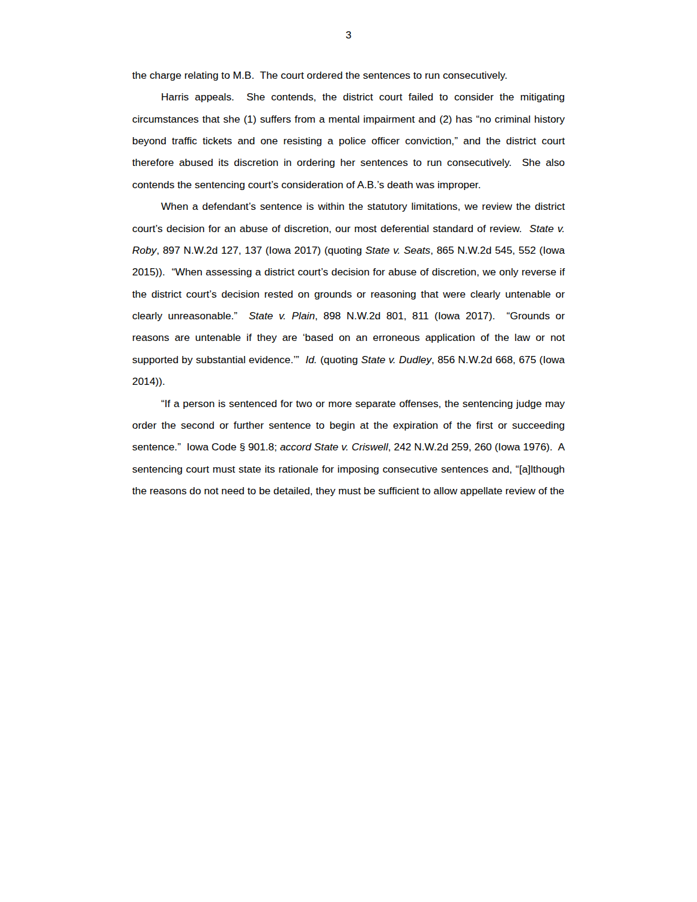3
the charge relating to M.B. The court ordered the sentences to run consecutively.
Harris appeals. She contends, the district court failed to consider the mitigating circumstances that she (1) suffers from a mental impairment and (2) has “no criminal history beyond traffic tickets and one resisting a police officer conviction,” and the district court therefore abused its discretion in ordering her sentences to run consecutively. She also contends the sentencing court’s consideration of A.B.’s death was improper.
When a defendant’s sentence is within the statutory limitations, we review the district court’s decision for an abuse of discretion, our most deferential standard of review. State v. Roby, 897 N.W.2d 127, 137 (Iowa 2017) (quoting State v. Seats, 865 N.W.2d 545, 552 (Iowa 2015)). “When assessing a district court’s decision for abuse of discretion, we only reverse if the district court’s decision rested on grounds or reasoning that were clearly untenable or clearly unreasonable.” State v. Plain, 898 N.W.2d 801, 811 (Iowa 2017). “Grounds or reasons are untenable if they are ‘based on an erroneous application of the law or not supported by substantial evidence.’” Id. (quoting State v. Dudley, 856 N.W.2d 668, 675 (Iowa 2014)).
“If a person is sentenced for two or more separate offenses, the sentencing judge may order the second or further sentence to begin at the expiration of the first or succeeding sentence.” Iowa Code § 901.8; accord State v. Criswell, 242 N.W.2d 259, 260 (Iowa 1976). A sentencing court must state its rationale for imposing consecutive sentences and, “[a]lthough the reasons do not need to be detailed, they must be sufficient to allow appellate review of the